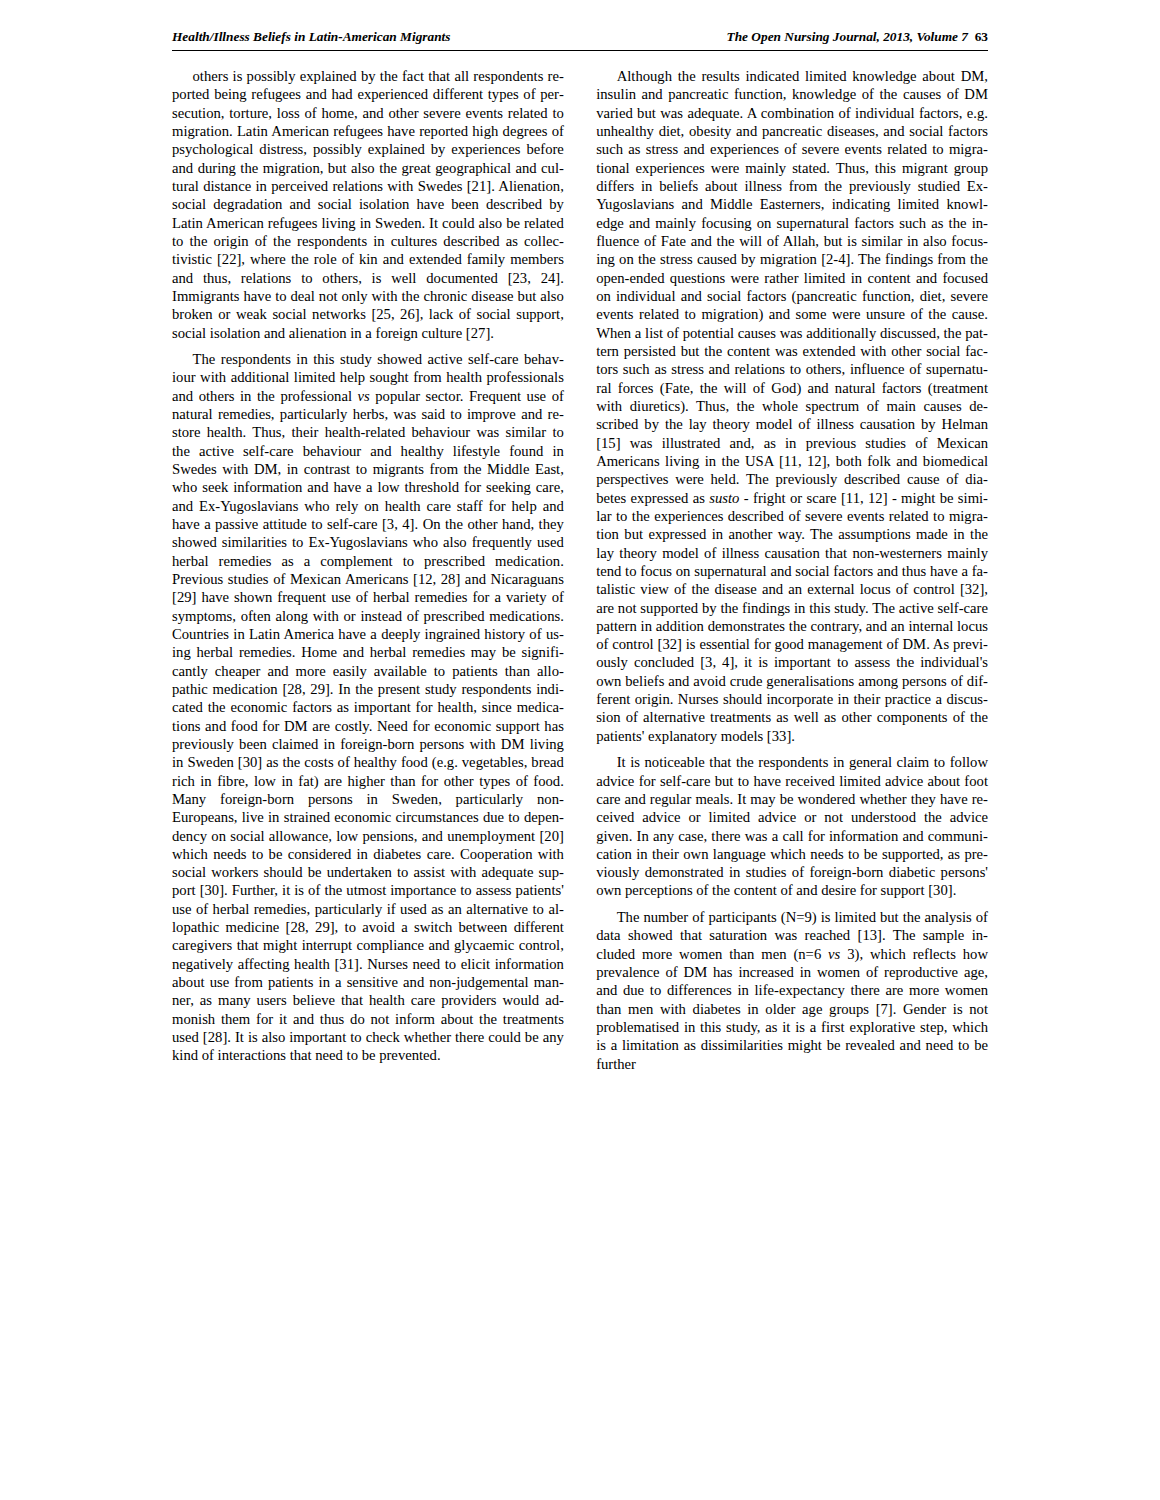Health/Illness Beliefs in Latin-American Migrants The Open Nursing Journal, 2013, Volume 7 63
others is possibly explained by the fact that all respondents reported being refugees and had experienced different types of persecution, torture, loss of home, and other severe events related to migration. Latin American refugees have reported high degrees of psychological distress, possibly explained by experiences before and during the migration, but also the great geographical and cultural distance in perceived relations with Swedes [21]. Alienation, social degradation and social isolation have been described by Latin American refugees living in Sweden. It could also be related to the origin of the respondents in cultures described as collectivistic [22], where the role of kin and extended family members and thus, relations to others, is well documented [23, 24]. Immigrants have to deal not only with the chronic disease but also broken or weak social networks [25, 26], lack of social support, social isolation and alienation in a foreign culture [27].
The respondents in this study showed active self-care behaviour with additional limited help sought from health professionals and others in the professional vs popular sector. Frequent use of natural remedies, particularly herbs, was said to improve and restore health. Thus, their health-related behaviour was similar to the active self-care behaviour and healthy lifestyle found in Swedes with DM, in contrast to migrants from the Middle East, who seek information and have a low threshold for seeking care, and Ex-Yugoslavians who rely on health care staff for help and have a passive attitude to self-care [3, 4]. On the other hand, they showed similarities to Ex-Yugoslavians who also frequently used herbal remedies as a complement to prescribed medication. Previous studies of Mexican Americans [12, 28] and Nicaraguans [29] have shown frequent use of herbal remedies for a variety of symptoms, often along with or instead of prescribed medications. Countries in Latin America have a deeply ingrained history of using herbal remedies. Home and herbal remedies may be significantly cheaper and more easily available to patients than allopathic medication [28, 29]. In the present study respondents indicated the economic factors as important for health, since medications and food for DM are costly. Need for economic support has previously been claimed in foreign-born persons with DM living in Sweden [30] as the costs of healthy food (e.g. vegetables, bread rich in fibre, low in fat) are higher than for other types of food. Many foreign-born persons in Sweden, particularly non-Europeans, live in strained economic circumstances due to dependency on social allowance, low pensions, and unemployment [20] which needs to be considered in diabetes care. Cooperation with social workers should be undertaken to assist with adequate support [30]. Further, it is of the utmost importance to assess patients' use of herbal remedies, particularly if used as an alternative to allopathic medicine [28, 29], to avoid a switch between different caregivers that might interrupt compliance and glycaemic control, negatively affecting health [31]. Nurses need to elicit information about use from patients in a sensitive and non-judgemental manner, as many users believe that health care providers would admonish them for it and thus do not inform about the treatments used [28]. It is also important to check whether there could be any kind of interactions that need to be prevented.
Although the results indicated limited knowledge about DM, insulin and pancreatic function, knowledge of the causes of DM varied but was adequate. A combination of individual factors, e.g. unhealthy diet, obesity and pancreatic diseases, and social factors such as stress and experiences of severe events related to migrational experiences were mainly stated. Thus, this migrant group differs in beliefs about illness from the previously studied Ex-Yugoslavians and Middle Easterners, indicating limited knowledge and mainly focusing on supernatural factors such as the influence of Fate and the will of Allah, but is similar in also focusing on the stress caused by migration [2-4]. The findings from the open-ended questions were rather limited in content and focused on individual and social factors (pancreatic function, diet, severe events related to migration) and some were unsure of the cause. When a list of potential causes was additionally discussed, the pattern persisted but the content was extended with other social factors such as stress and relations to others, influence of supernatural forces (Fate, the will of God) and natural factors (treatment with diuretics). Thus, the whole spectrum of main causes described by the lay theory model of illness causation by Helman [15] was illustrated and, as in previous studies of Mexican Americans living in the USA [11, 12], both folk and biomedical perspectives were held. The previously described cause of diabetes expressed as susto - fright or scare [11, 12] - might be similar to the experiences described of severe events related to migration but expressed in another way. The assumptions made in the lay theory model of illness causation that non-westerners mainly tend to focus on supernatural and social factors and thus have a fatalistic view of the disease and an external locus of control [32], are not supported by the findings in this study. The active self-care pattern in addition demonstrates the contrary, and an internal locus of control [32] is essential for good management of DM. As previously concluded [3, 4], it is important to assess the individual's own beliefs and avoid crude generalisations among persons of different origin. Nurses should incorporate in their practice a discussion of alternative treatments as well as other components of the patients' explanatory models [33].
It is noticeable that the respondents in general claim to follow advice for self-care but to have received limited advice about foot care and regular meals. It may be wondered whether they have received advice or limited advice or not understood the advice given. In any case, there was a call for information and communication in their own language which needs to be supported, as previously demonstrated in studies of foreign-born diabetic persons' own perceptions of the content of and desire for support [30].
The number of participants (N=9) is limited but the analysis of data showed that saturation was reached [13]. The sample included more women than men (n=6 vs 3), which reflects how prevalence of DM has increased in women of reproductive age, and due to differences in life-expectancy there are more women than men with diabetes in older age groups [7]. Gender is not problematised in this study, as it is a first explorative step, which is a limitation as dissimilarities might be revealed and need to be further